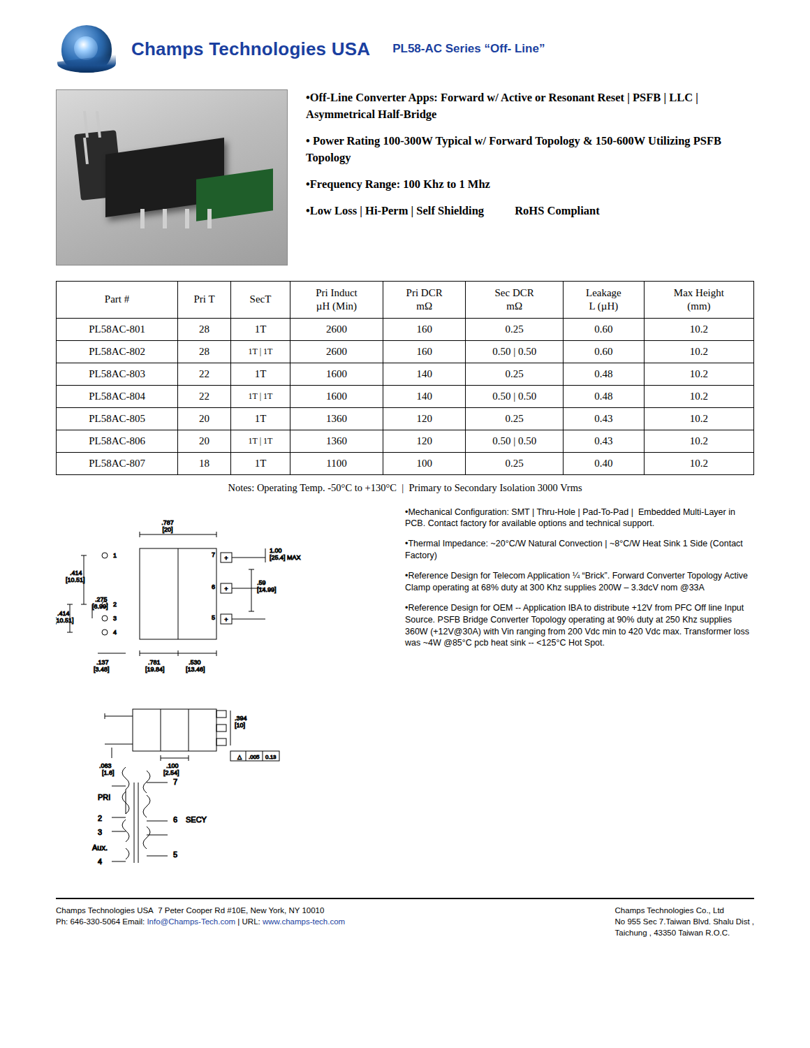Champs Technologies USA
PL58-AC Series “Off- Line”
•Off-Line Converter Apps: Forward w/ Active or Resonant Reset | PSFB | LLC | Asymmetrical Half-Bridge
• Power Rating 100-300W Typical w/ Forward Topology & 150-600W Utilizing PSFB Topology
•Frequency Range: 100 Khz to 1 Mhz
•Low Loss | Hi-Perm | Self Shielding RoHS Compliant
| Part # | Pri T | SecT | Pri Induct µH (Min) | Pri DCR mΩ | Sec DCR mΩ | Leakage L (µH) | Max Height (mm) |
| --- | --- | --- | --- | --- | --- | --- | --- |
| PL58AC-801 | 28 | 1T | 2600 | 160 | 0.25 | 0.60 | 10.2 |
| PL58AC-802 | 28 | 1T / 1T | 2600 | 160 | 0.50 / 0.50 | 0.60 | 10.2 |
| PL58AC-803 | 22 | 1T | 1600 | 140 | 0.25 | 0.48 | 10.2 |
| PL58AC-804 | 22 | 1T / 1T | 1600 | 140 | 0.50 / 0.50 | 0.48 | 10.2 |
| PL58AC-805 | 20 | 1T | 1360 | 120 | 0.25 | 0.43 | 10.2 |
| PL58AC-806 | 20 | 1T / 1T | 1360 | 120 | 0.50 / 0.50 | 0.43 | 10.2 |
| PL58AC-807 | 18 | 1T | 1100 | 100 | 0.25 | 0.40 | 10.2 |
Notes: Operating Temp. -50°C to +130°C | Primary to Secondary Isolation 3000 Vrms
.787 [20] 1 2 3 4 .414 [10.51] .414 [10.51] .275 [6.99] + 7 + 6 + 5 1.00 [25.4] MAX .59 [14.99] .781 [19.84] .530 [13.46] .137 [3.48] .063 [1.6] .100 [2.54] .394 [10] △ .005 0.13 PRI 2 3 Aux. 4 7 6 SECY 5
•Mechanical Configuration: SMT | Thru-Hole | Pad-To-Pad | Embedded Multi-Layer in PCB. Contact factory for available options and technical support.
•Thermal Impedance: ~20°C/W Natural Convection | ~8°C/W Heat Sink 1 Side (Contact Factory)
•Reference Design for Telecom Application ¼ “Brick”. Forward Converter Topology Active Clamp operating at 68% duty at 300 Khz supplies 200W – 3.3dcV nom @33A
•Reference Design for OEM -- Application IBA to distribute +12V from PFC Off line Input Source. PSFB Bridge Converter Topology operating at 90% duty at 250 Khz supplies 360W (+12V@30A) with Vin ranging from 200 Vdc min to 420 Vdc max. Transformer loss was ~4W @85°C pcb heat sink -- <125°C Hot Spot.
Champs Technologies USA 7 Peter Cooper Rd #10E, New York, NY 10010
Ph: 646-330-5064 Email: Info@Champs-Tech.com | URL: www.champs-tech.com
Champs Technologies Co., Ltd
No 955 Sec 7.Taiwan Blvd. Shalu Dist ,
Taichung , 43350 Taiwan R.O.C.